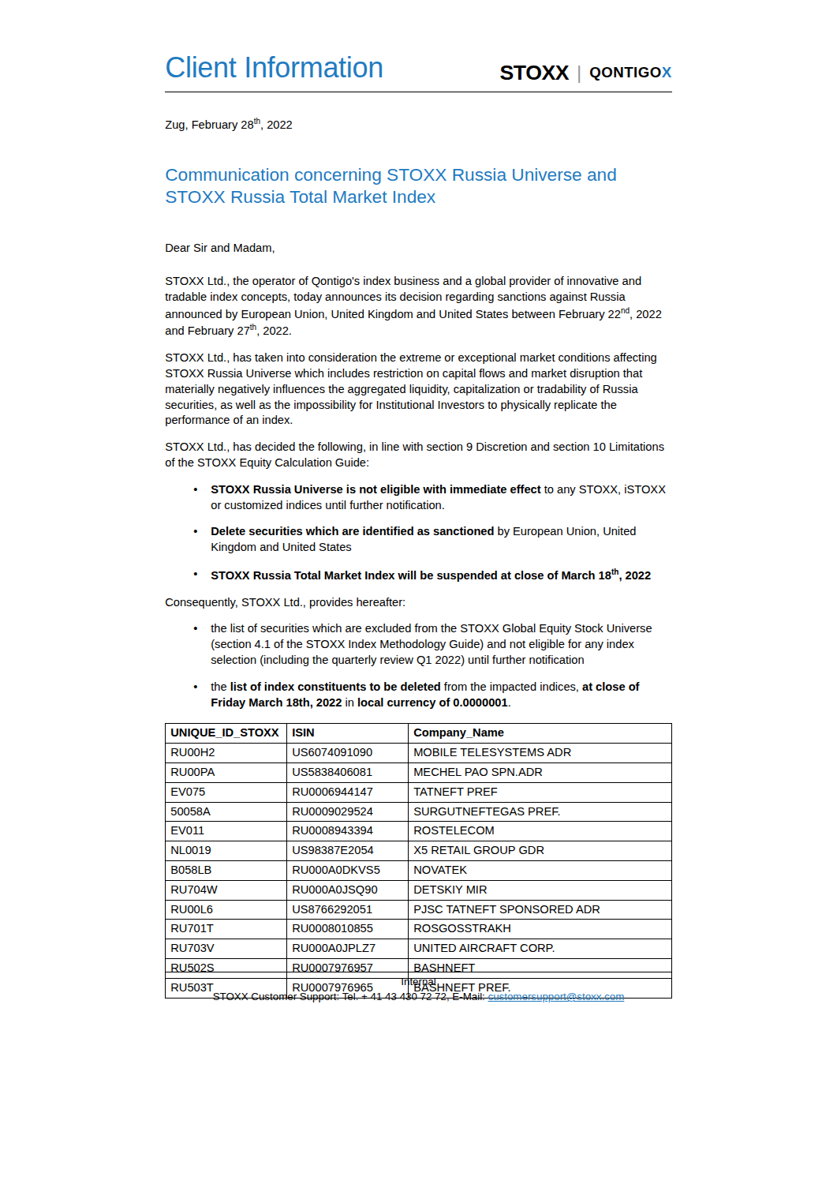Client Information
STOXX | QONTIGOX
Zug, February 28th, 2022
Communication concerning STOXX Russia Universe and STOXX Russia Total Market Index
Dear Sir and Madam,
STOXX Ltd., the operator of Qontigo's index business and a global provider of innovative and tradable index concepts, today announces its decision regarding sanctions against Russia announced by European Union, United Kingdom and United States between February 22nd, 2022 and February 27th, 2022.
STOXX Ltd., has taken into consideration the extreme or exceptional market conditions affecting STOXX Russia Universe which includes restriction on capital flows and market disruption that materially negatively influences the aggregated liquidity, capitalization or tradability of Russia securities, as well as the impossibility for Institutional Investors to physically replicate the performance of an index.
STOXX Ltd., has decided the following, in line with section 9 Discretion and section 10 Limitations of the STOXX Equity Calculation Guide:
STOXX Russia Universe is not eligible with immediate effect to any STOXX, iSTOXX or customized indices until further notification.
Delete securities which are identified as sanctioned by European Union, United Kingdom and United States
STOXX Russia Total Market Index will be suspended at close of March 18th, 2022
Consequently, STOXX Ltd., provides hereafter:
the list of securities which are excluded from the STOXX Global Equity Stock Universe (section 4.1 of the STOXX Index Methodology Guide) and not eligible for any index selection (including the quarterly review Q1 2022) until further notification
the list of index constituents to be deleted from the impacted indices, at close of Friday March 18th, 2022 in local currency of 0.0000001.
| UNIQUE_ID_STOXX | ISIN | Company_Name |
| --- | --- | --- |
| RU00H2 | US6074091090 | MOBILE TELESYSTEMS ADR |
| RU00PA | US5838406081 | MECHEL PAO SPN.ADR |
| EV075 | RU0006944147 | TATNEFT PREF |
| 50058A | RU0009029524 | SURGUTNEFTEGAS PREF. |
| EV011 | RU0008943394 | ROSTELECOM |
| NL0019 | US98387E2054 | X5 RETAIL GROUP GDR |
| B058LB | RU000A0DKVS5 | NOVATEK |
| RU704W | RU000A0JSQ90 | DETSKIY MIR |
| RU00L6 | US8766292051 | PJSC TATNEFT SPONSORED ADR |
| RU701T | RU0008010855 | ROSGOSSTRAKH |
| RU703V | RU000A0JPLZ7 | UNITED AIRCRAFT CORP. |
| RU502S | RU0007976957 | BASHNEFT |
| RU503T | RU0007976965 | BASHNEFT PREF. |
Internal
STOXX Customer Support: Tel. + 41 43 430 72 72, E-Mail: customersupport@stoxx.com